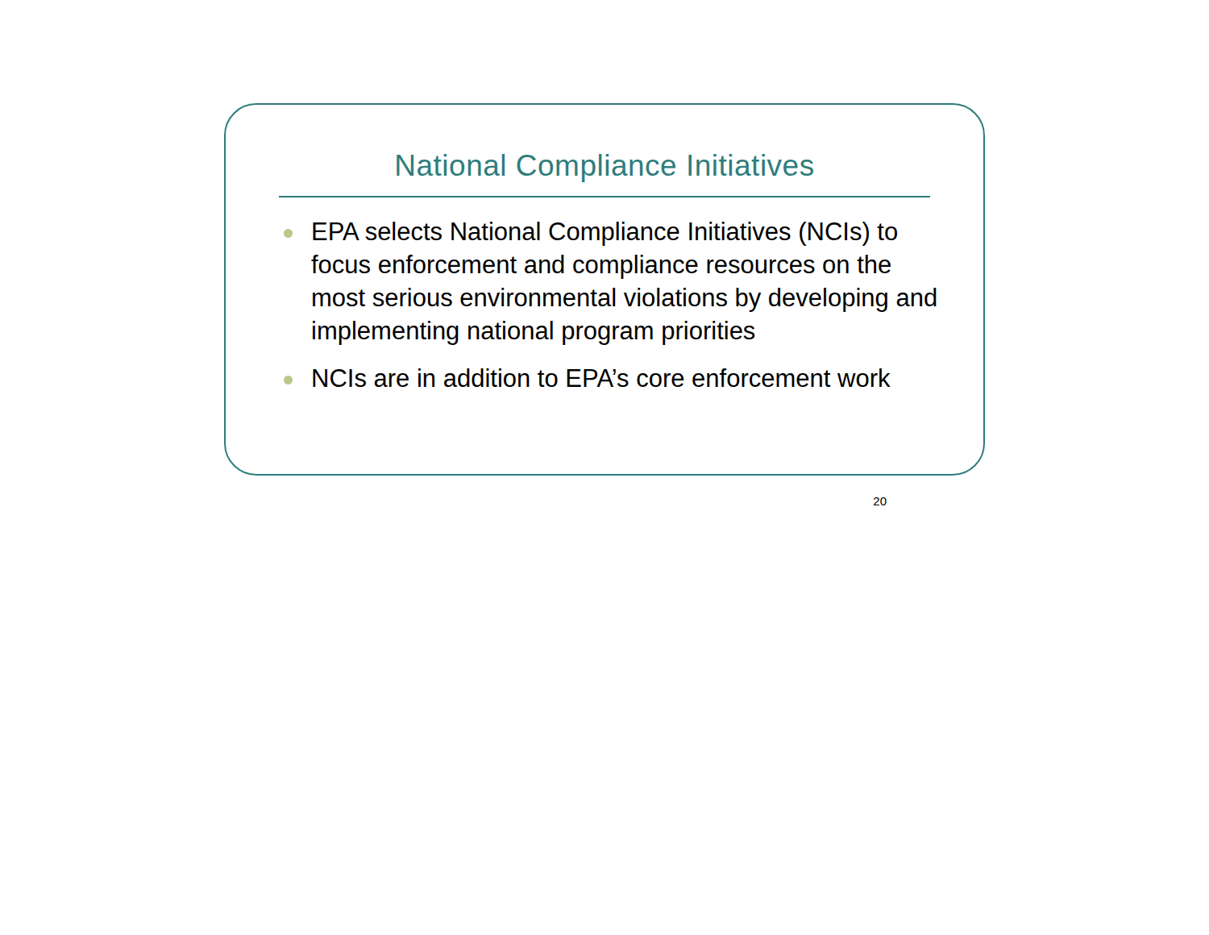National Compliance Initiatives
EPA selects National Compliance Initiatives (NCIs) to focus enforcement and compliance resources on the most serious environmental violations by developing and implementing national program priorities
NCIs are in addition to EPA’s core enforcement work
20